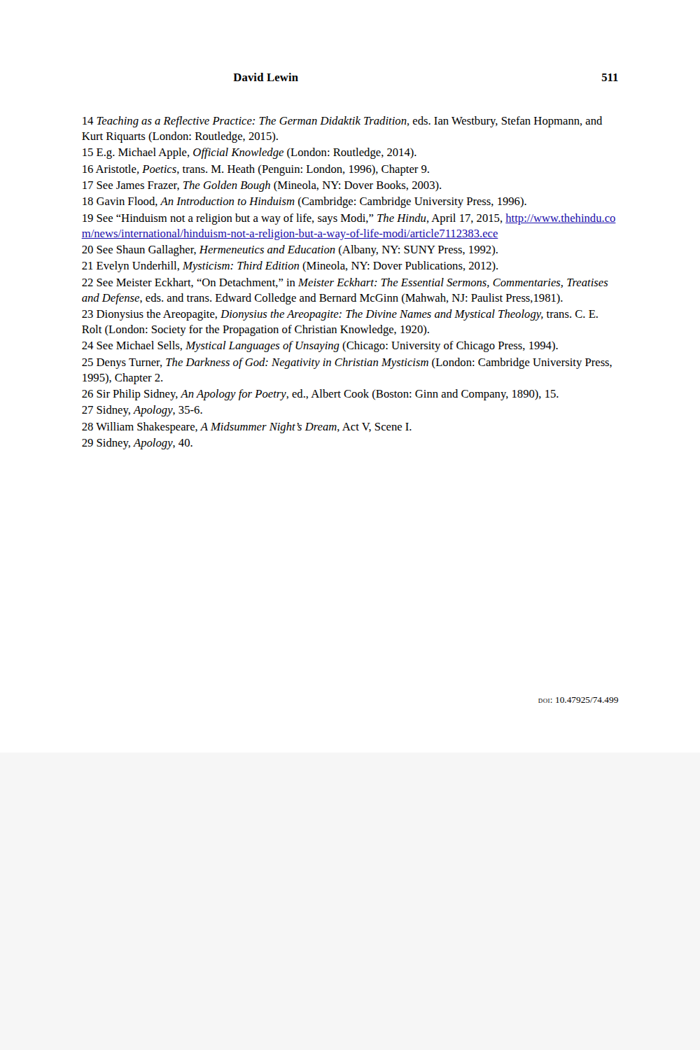David Lewin 511
Teaching as a Reflective Practice: The German Didaktik Tradition, eds. Ian Westbury, Stefan Hopmann, and Kurt Riquarts (London: Routledge, 2015).
E.g. Michael Apple, Official Knowledge (London: Routledge, 2014).
Aristotle, Poetics, trans. M. Heath (Penguin: London, 1996), Chapter 9.
See James Frazer, The Golden Bough (Mineola, NY: Dover Books, 2003).
Gavin Flood, An Introduction to Hinduism (Cambridge: Cambridge University Press, 1996).
See “Hinduism not a religion but a way of life, says Modi,” The Hindu, April 17, 2015, http://www.thehindu.com/news/international/hinduism-not-a-religion-but-a-way-of-life-modi/article7112383.ece
See Shaun Gallagher, Hermeneutics and Education (Albany, NY: SUNY Press, 1992).
Evelyn Underhill, Mysticism: Third Edition (Mineola, NY: Dover Publications, 2012).
See Meister Eckhart, “On Detachment,” in Meister Eckhart: The Essential Sermons, Commentaries, Treatises and Defense, eds. and trans. Edward Colledge and Bernard McGinn (Mahwah, NJ: Paulist Press,1981).
Dionysius the Areopagite, Dionysius the Areopagite: The Divine Names and Mystical Theology, trans. C. E. Rolt (London: Society for the Propagation of Christian Knowledge, 1920).
See Michael Sells, Mystical Languages of Unsaying (Chicago: University of Chicago Press, 1994).
Denys Turner, The Darkness of God: Negativity in Christian Mysticism (London: Cambridge University Press, 1995), Chapter 2.
Sir Philip Sidney, An Apology for Poetry, ed., Albert Cook (Boston: Ginn and Company, 1890), 15.
Sidney, Apology, 35-6.
William Shakespeare, A Midsummer Night’s Dream, Act V, Scene I.
Sidney, Apology, 40.
doi: 10.47925/74.499